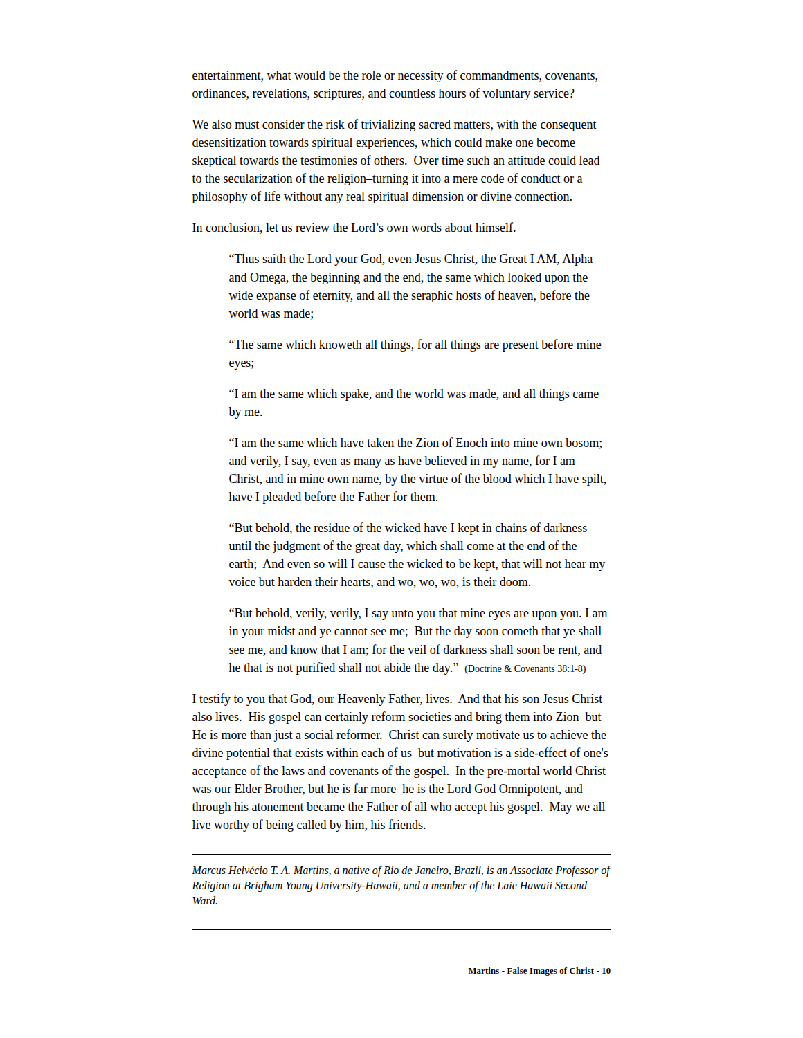entertainment, what would be the role or necessity of commandments, covenants, ordinances, revelations, scriptures, and countless hours of voluntary service?
We also must consider the risk of trivializing sacred matters, with the consequent desensitization towards spiritual experiences, which could make one become skeptical towards the testimonies of others. Over time such an attitude could lead to the secularization of the religion–turning it into a mere code of conduct or a philosophy of life without any real spiritual dimension or divine connection.
In conclusion, let us review the Lord’s own words about himself.
“Thus saith the Lord your God, even Jesus Christ, the Great I AM, Alpha and Omega, the beginning and the end, the same which looked upon the wide expanse of eternity, and all the seraphic hosts of heaven, before the world was made;
“The same which knoweth all things, for all things are present before mine eyes;
“I am the same which spake, and the world was made, and all things came by me.
“I am the same which have taken the Zion of Enoch into mine own bosom; and verily, I say, even as many as have believed in my name, for I am Christ, and in mine own name, by the virtue of the blood which I have spilt, have I pleaded before the Father for them.
“But behold, the residue of the wicked have I kept in chains of darkness until the judgment of the great day, which shall come at the end of the earth; And even so will I cause the wicked to be kept, that will not hear my voice but harden their hearts, and wo, wo, wo, is their doom.
“But behold, verily, verily, I say unto you that mine eyes are upon you. I am in your midst and ye cannot see me; But the day soon cometh that ye shall see me, and know that I am; for the veil of darkness shall soon be rent, and he that is not purified shall not abide the day.” (Doctrine & Covenants 38:1-8)
I testify to you that God, our Heavenly Father, lives. And that his son Jesus Christ also lives. His gospel can certainly reform societies and bring them into Zion–but He is more than just a social reformer. Christ can surely motivate us to achieve the divine potential that exists within each of us–but motivation is a side-effect of one's acceptance of the laws and covenants of the gospel. In the pre-mortal world Christ was our Elder Brother, but he is far more–he is the Lord God Omnipotent, and through his atonement became the Father of all who accept his gospel. May we all live worthy of being called by him, his friends.
Marcus Helvécio T. A. Martins, a native of Rio de Janeiro, Brazil, is an Associate Professor of Religion at Brigham Young University-Hawaii, and a member of the Laie Hawaii Second Ward.
Martins - False Images of Christ - 10